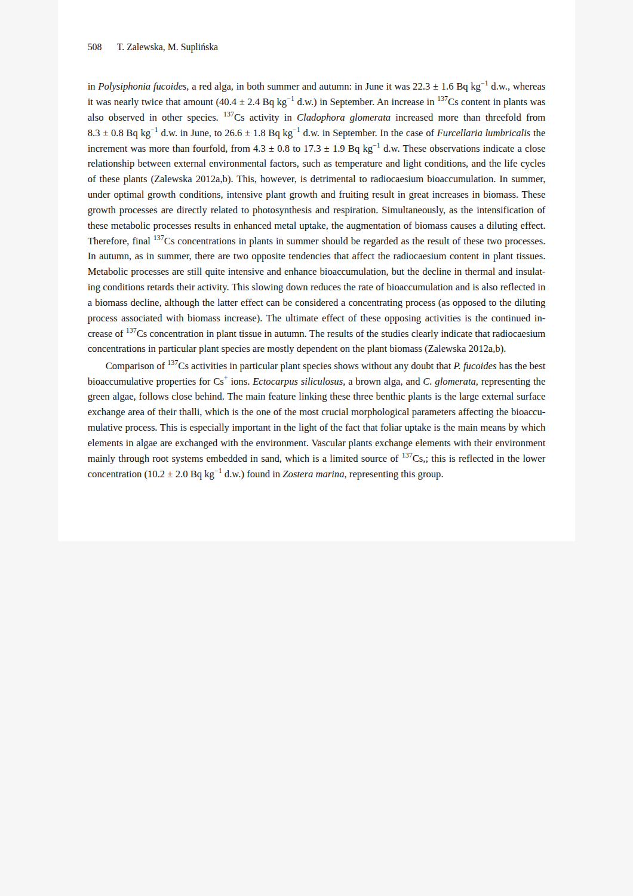508 T. Zalewska, M. Suplińska
in Polysiphonia fucoides, a red alga, in both summer and autumn: in June it was 22.3 ± 1.6 Bq kg−1 d.w., whereas it was nearly twice that amount (40.4 ± 2.4 Bq kg−1 d.w.) in September. An increase in 137Cs content in plants was also observed in other species. 137Cs activity in Cladophora glomerata increased more than threefold from 8.3 ± 0.8 Bq kg−1 d.w. in June, to 26.6 ± 1.8 Bq kg−1 d.w. in September. In the case of Furcellaria lumbricalis the increment was more than fourfold, from 4.3 ± 0.8 to 17.3 ± 1.9 Bq kg−1 d.w. These observations indicate a close relationship between external environmental factors, such as temperature and light conditions, and the life cycles of these plants (Zalewska 2012a,b). This, however, is detrimental to radiocaesium bioaccumulation. In summer, under optimal growth conditions, intensive plant growth and fruiting result in great increases in biomass. These growth processes are directly related to photosynthesis and respiration. Simultaneously, as the intensification of these metabolic processes results in enhanced metal uptake, the augmentation of biomass causes a diluting effect. Therefore, final 137Cs concentrations in plants in summer should be regarded as the result of these two processes. In autumn, as in summer, there are two opposite tendencies that affect the radiocaesium content in plant tissues. Metabolic processes are still quite intensive and enhance bioaccumulation, but the decline in thermal and insulating conditions retards their activity. This slowing down reduces the rate of bioaccumulation and is also reflected in a biomass decline, although the latter effect can be considered a concentrating process (as opposed to the diluting process associated with biomass increase). The ultimate effect of these opposing activities is the continued increase of 137Cs concentration in plant tissue in autumn. The results of the studies clearly indicate that radiocaesium concentrations in particular plant species are mostly dependent on the plant biomass (Zalewska 2012a,b).
Comparison of 137Cs activities in particular plant species shows without any doubt that P. fucoides has the best bioaccumulative properties for Cs+ ions. Ectocarpus siliculosus, a brown alga, and C. glomerata, representing the green algae, follows close behind. The main feature linking these three benthic plants is the large external surface exchange area of their thalli, which is the one of the most crucial morphological parameters affecting the bioaccumulative process. This is especially important in the light of the fact that foliar uptake is the main means by which elements in algae are exchanged with the environment. Vascular plants exchange elements with their environment mainly through root systems embedded in sand, which is a limited source of 137Cs,; this is reflected in the lower concentration (10.2 ± 2.0 Bq kg−1 d.w.) found in Zostera marina, representing this group.